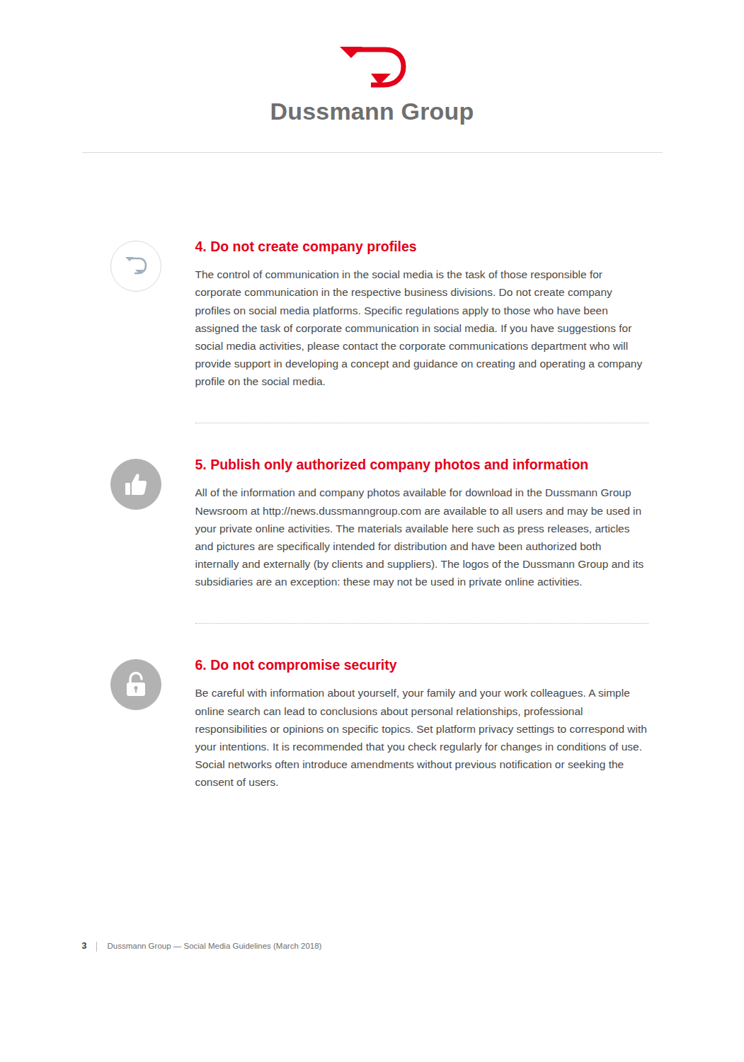Dussmann Group
4. Do not create company profiles
The control of communication in the social media is the task of those responsible for corporate communication in the respective business divisions. Do not create company profiles on social media platforms. Specific regulations apply to those who have been assigned the task of corporate communication in social media. If you have suggestions for social media activities, please contact the corporate communications department who will provide support in developing a concept and guidance on creating and operating a company profile on the social media.
5. Publish only authorized company photos and information
All of the information and company photos available for download in the Dussmann Group Newsroom at http://news.dussmanngroup.com are available to all users and may be used in your private online activities. The materials available here such as press releases, articles and pictures are specifically intended for distribution and have been authorized both internally and externally (by clients and suppliers). The logos of the Dussmann Group and its subsidiaries are an exception: these may not be used in private online activities.
6. Do not compromise security
Be careful with information about yourself, your family and your work colleagues. A simple online search can lead to conclusions about personal relationships, professional responsibilities or opinions on specific topics. Set platform privacy settings to correspond with your intentions. It is recommended that you check regularly for changes in conditions of use. Social networks often introduce amendments without previous notification or seeking the consent of users.
3 Dussmann Group — Social Media Guidelines (March 2018)